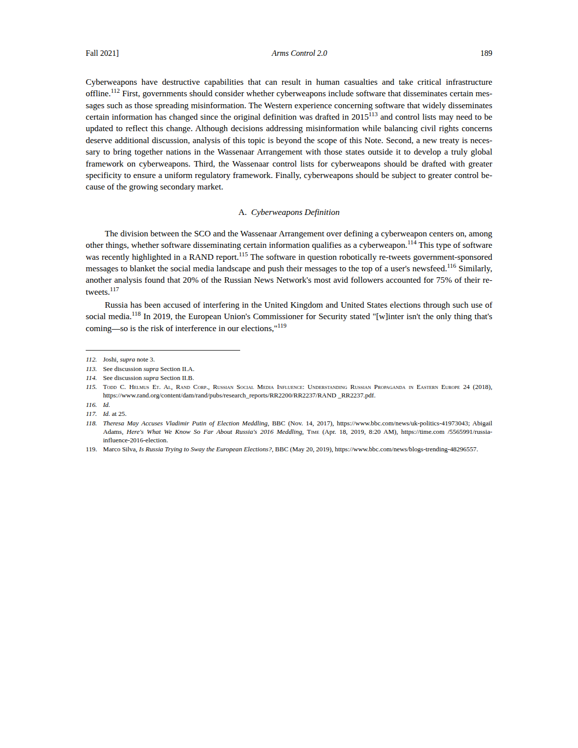Fall 2021] Arms Control 2.0 189
Cyberweapons have destructive capabilities that can result in human casualties and take critical infrastructure offline.112 First, governments should consider whether cyberweapons include software that disseminates certain messages such as those spreading misinformation. The Western experience concerning software that widely disseminates certain information has changed since the original definition was drafted in 2015113 and control lists may need to be updated to reflect this change. Although decisions addressing misinformation while balancing civil rights concerns deserve additional discussion, analysis of this topic is beyond the scope of this Note. Second, a new treaty is necessary to bring together nations in the Wassenaar Arrangement with those states outside it to develop a truly global framework on cyberweapons. Third, the Wassenaar control lists for cyberweapons should be drafted with greater specificity to ensure a uniform regulatory framework. Finally, cyberweapons should be subject to greater control because of the growing secondary market.
A. Cyberweapons Definition
The division between the SCO and the Wassenaar Arrangement over defining a cyberweapon centers on, among other things, whether software disseminating certain information qualifies as a cyberweapon.114 This type of software was recently highlighted in a RAND report.115 The software in question robotically re-tweets government-sponsored messages to blanket the social media landscape and push their messages to the top of a user's newsfeed.116 Similarly, another analysis found that 20% of the Russian News Network's most avid followers accounted for 75% of their re-tweets.117
Russia has been accused of interfering in the United Kingdom and United States elections through such use of social media.118 In 2019, the European Union's Commissioner for Security stated "[w]inter isn't the only thing that's coming—so is the risk of interference in our elections,"119
112. Joshi, supra note 3.
113. See discussion supra Section II.A.
114. See discussion supra Section II.B.
115. Todd C. Helmus Et. Al, Rand Corp., Russian Social Media Influence: Understanding Russian Propaganda in Eastern Europe 24 (2018), https://www.rand.org/content/dam/rand/pubs/research_reports/RR2200/RR2237/RAND _RR2237.pdf.
116. Id.
117. Id. at 25.
118. Theresa May Accuses Vladimir Putin of Election Meddling, BBC (Nov. 14, 2017), https://www.bbc.com/news/uk-politics-41973043; Abigail Adams, Here's What We Know So Far About Russia's 2016 Meddling, Time (Apr. 18, 2019, 8:20 AM), https://time.com /5565991/russia-influence-2016-election.
119. Marco Silva, Is Russia Trying to Sway the European Elections?, BBC (May 20, 2019), https://www.bbc.com/news/blogs-trending-48296557.